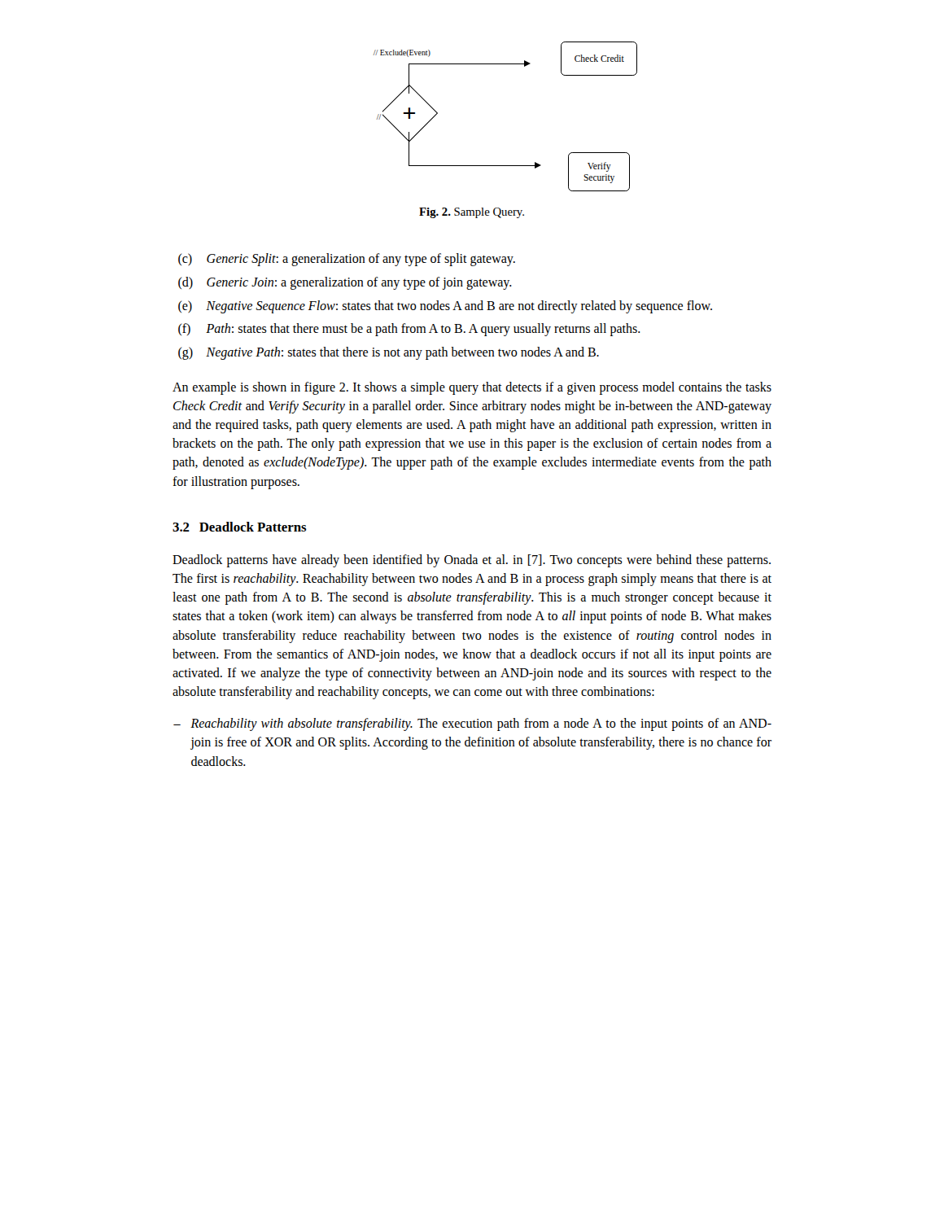Check Credit
Verify
Security
+
// Exclude(Event)
//
Fig. 2. Sample Query.
(c) Generic Split: a generalization of any type of split gateway.
(d) Generic Join: a generalization of any type of join gateway.
(e) Negative Sequence Flow: states that two nodes A and B are not directly related by sequence flow.
(f) Path: states that there must be a path from A to B. A query usually returns all paths.
(g) Negative Path: states that there is not any path between two nodes A and B.
An example is shown in figure 2. It shows a simple query that detects if a given process model contains the tasks Check Credit and Verify Security in a parallel order. Since arbitrary nodes might be in-between the AND-gateway and the required tasks, path query elements are used. A path might have an additional path expression, written in brackets on the path. The only path expression that we use in this paper is the exclusion of certain nodes from a path, denoted as exclude(NodeType). The upper path of the example excludes intermediate events from the path for illustration purposes.
3.2 Deadlock Patterns
Deadlock patterns have already been identified by Onada et al. in [7]. Two concepts were behind these patterns. The first is reachability. Reachability between two nodes A and B in a process graph simply means that there is at least one path from A to B. The second is absolute transferability. This is a much stronger concept because it states that a token (work item) can always be transferred from node A to all input points of node B. What makes absolute transferability reduce reachability between two nodes is the existence of routing control nodes in between. From the semantics of AND-join nodes, we know that a deadlock occurs if not all its input points are activated. If we analyze the type of connectivity between an AND-join node and its sources with respect to the absolute transferability and reachability concepts, we can come out with three combinations:
Reachability with absolute transferability. The execution path from a node A to the input points of an AND-join is free of XOR and OR splits. According to the definition of absolute transferability, there is no chance for deadlocks.